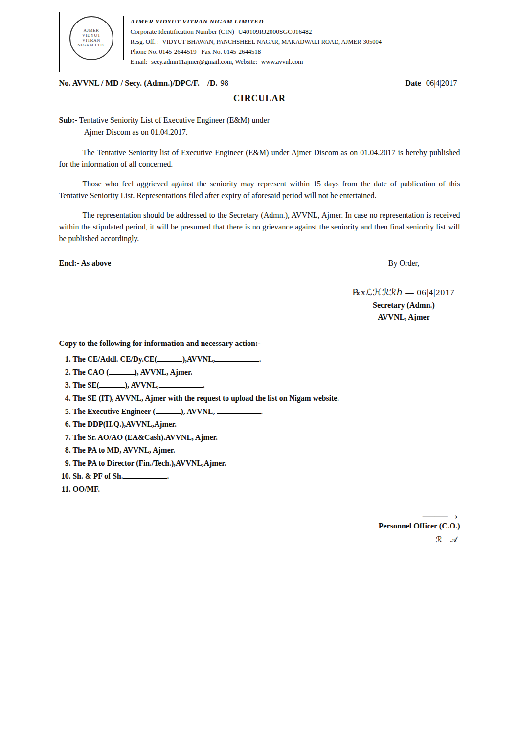AJMER
VIDYUT
VITRAN
NIGAM LTD.
AJMER VIDYUT VITRAN NIGAM LIMITED
Corporate Identification Number (CIN)- U40109RJ2000SGC016482
Resg. Off. :- VIDYUT BHAWAN, PANCHSHEEL NAGAR, MAKADWALI ROAD, AJMER-305004
Phone No. 0145-2644519 Fax No. 0145-2644518
Email:- secy.admn11ajmer@gmail.com, Website:- www.avvnl.com
No. AVVNL / MD / Secy. (Admn.)/DPC/F. /D.98 Date 06|4|2017
CIRCULAR
Sub:- Tentative Seniority List of Executive Engineer (E&M) under Ajmer Discom as on 01.04.2017.
The Tentative Seniority list of Executive Engineer (E&M) under Ajmer Discom as on 01.04.2017 is hereby published for the information of all concerned.
Those who feel aggrieved against the seniority may represent within 15 days from the date of publication of this Tentative Seniority List. Representations filed after expiry of aforesaid period will not be entertained.
The representation should be addressed to the Secretary (Admn.), AVVNL, Ajmer. In case no representation is received within the stipulated period, it will be presumed that there is no grievance against the seniority and then final seniority list will be published accordingly.
Encl:- As above
By Order,
℞xℒℋℛℛℎ — 06|4|2017
Secretary (Admn.)
AVVNL, Ajmer
Copy to the following for information and necessary action:-
The CE/Addl. CE/Dy.CE( ),AVVNL, .
The CAO ( ), AVVNL, Ajmer.
The SE( ), AVVNL, .
The SE (IT), AVVNL, Ajmer with the request to upload the list on Nigam website.
The Executive Engineer ( ), AVVNL, .
The DDP(H.Q.),AVVNL,Ajmer.
The Sr. AO/AO (EA&Cash).AVVNL, Ajmer.
The PA to MD, AVVNL, Ajmer.
The PA to Director (Fin./Tech.),AVVNL,Ajmer.
Sh. & PF of Sh. .
OO/MF.
——→
Personnel Officer (C.O.)
ℛ 𝒜